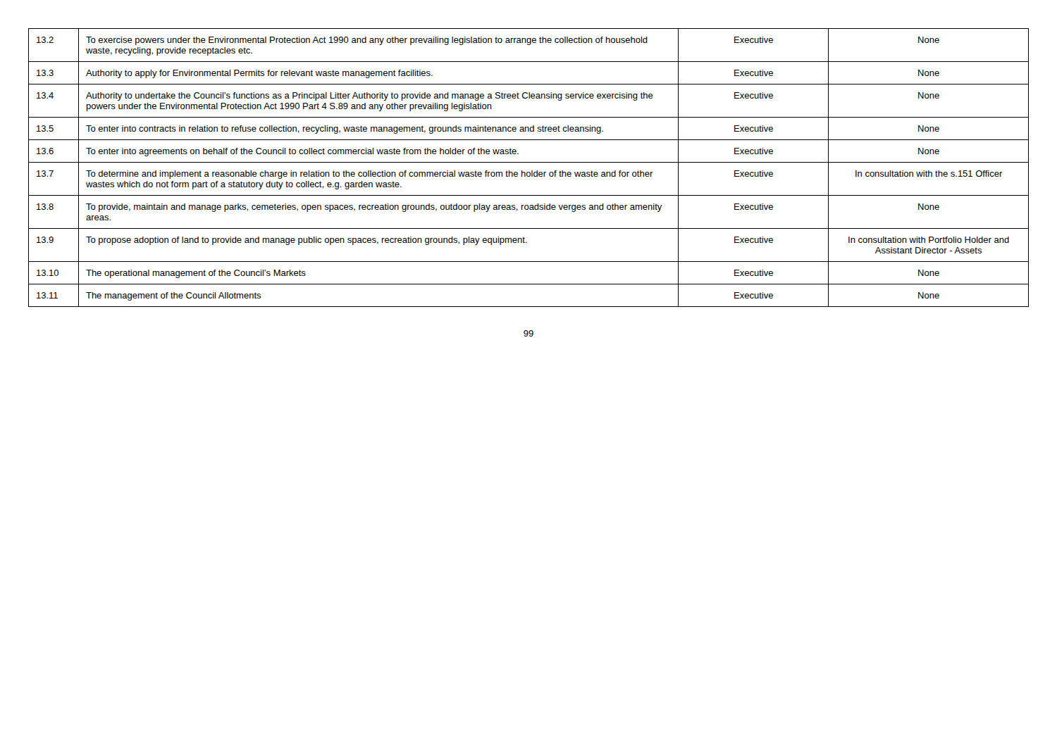| 13.2 | To exercise powers under the Environmental Protection Act 1990 and any other prevailing legislation to arrange the collection of household waste, recycling, provide receptacles etc. | Executive | None |
| 13.3 | Authority to apply for Environmental Permits for relevant waste management facilities. | Executive | None |
| 13.4 | Authority to undertake the Council’s functions as a Principal Litter Authority to provide and manage a Street Cleansing service exercising the powers under the Environmental Protection Act 1990 Part 4 S.89 and any other prevailing legislation | Executive | None |
| 13.5 | To enter into contracts in relation to refuse collection, recycling, waste management, grounds maintenance and street cleansing. | Executive | None |
| 13.6 | To enter into agreements on behalf of the Council to collect commercial waste from the holder of the waste. | Executive | None |
| 13.7 | To determine and implement a reasonable charge in relation to the collection of commercial waste from the holder of the waste and for other wastes which do not form part of a statutory duty to collect, e.g. garden waste. | Executive | In consultation with the s.151 Officer |
| 13.8 | To provide, maintain and manage parks, cemeteries, open spaces, recreation grounds, outdoor play areas, roadside verges and other amenity areas. | Executive | None |
| 13.9 | To propose adoption of land to provide and manage public open spaces, recreation grounds, play equipment. | Executive | In consultation with Portfolio Holder and Assistant Director - Assets |
| 13.10 | The operational management of the Council’s Markets | Executive | None |
| 13.11 | The management of the Council Allotments | Executive | None |
99